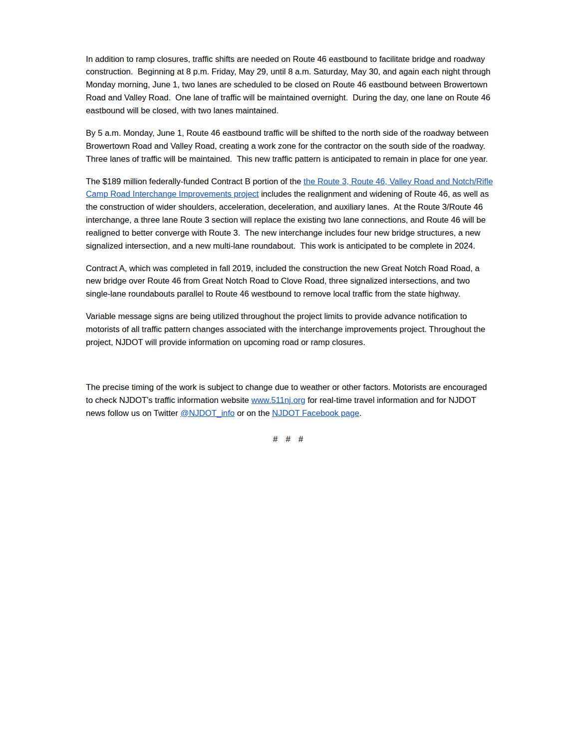In addition to ramp closures, traffic shifts are needed on Route 46 eastbound to facilitate bridge and roadway construction. Beginning at 8 p.m. Friday, May 29, until 8 a.m. Saturday, May 30, and again each night through Monday morning, June 1, two lanes are scheduled to be closed on Route 46 eastbound between Browertown Road and Valley Road. One lane of traffic will be maintained overnight. During the day, one lane on Route 46 eastbound will be closed, with two lanes maintained.
By 5 a.m. Monday, June 1, Route 46 eastbound traffic will be shifted to the north side of the roadway between Browertown Road and Valley Road, creating a work zone for the contractor on the south side of the roadway. Three lanes of traffic will be maintained. This new traffic pattern is anticipated to remain in place for one year.
The $189 million federally-funded Contract B portion of the the Route 3, Route 46, Valley Road and Notch/Rifle Camp Road Interchange Improvements project includes the realignment and widening of Route 46, as well as the construction of wider shoulders, acceleration, deceleration, and auxiliary lanes. At the Route 3/Route 46 interchange, a three lane Route 3 section will replace the existing two lane connections, and Route 46 will be realigned to better converge with Route 3. The new interchange includes four new bridge structures, a new signalized intersection, and a new multi-lane roundabout. This work is anticipated to be complete in 2024.
Contract A, which was completed in fall 2019, included the construction the new Great Notch Road Road, a new bridge over Route 46 from Great Notch Road to Clove Road, three signalized intersections, and two single-lane roundabouts parallel to Route 46 westbound to remove local traffic from the state highway.
Variable message signs are being utilized throughout the project limits to provide advance notification to motorists of all traffic pattern changes associated with the interchange improvements project. Throughout the project, NJDOT will provide information on upcoming road or ramp closures.
The precise timing of the work is subject to change due to weather or other factors. Motorists are encouraged to check NJDOT's traffic information website www.511nj.org for real-time travel information and for NJDOT news follow us on Twitter @NJDOT_info or on the NJDOT Facebook page.
# # #